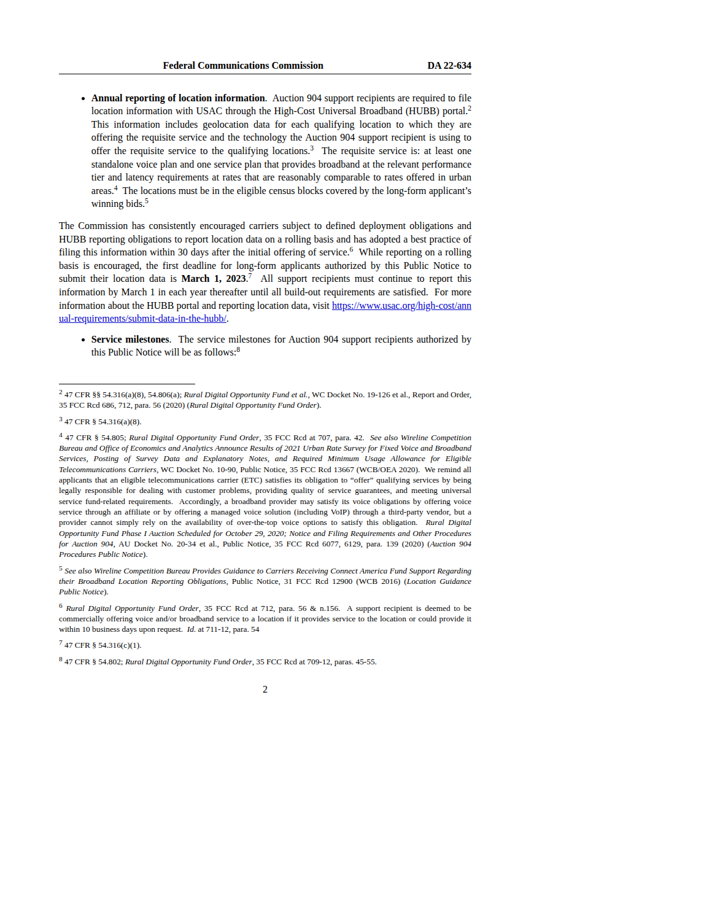Federal Communications Commission
DA 22-634
Annual reporting of location information. Auction 904 support recipients are required to file location information with USAC through the High-Cost Universal Broadband (HUBB) portal.2 This information includes geolocation data for each qualifying location to which they are offering the requisite service and the technology the Auction 904 support recipient is using to offer the requisite service to the qualifying locations.3 The requisite service is: at least one standalone voice plan and one service plan that provides broadband at the relevant performance tier and latency requirements at rates that are reasonably comparable to rates offered in urban areas.4 The locations must be in the eligible census blocks covered by the long-form applicant’s winning bids.5
The Commission has consistently encouraged carriers subject to defined deployment obligations and HUBB reporting obligations to report location data on a rolling basis and has adopted a best practice of filing this information within 30 days after the initial offering of service.6 While reporting on a rolling basis is encouraged, the first deadline for long-form applicants authorized by this Public Notice to submit their location data is March 1, 2023.7 All support recipients must continue to report this information by March 1 in each year thereafter until all build-out requirements are satisfied. For more information about the HUBB portal and reporting location data, visit https://www.usac.org/high-cost/annual-requirements/submit-data-in-the-hubb/.
Service milestones. The service milestones for Auction 904 support recipients authorized by this Public Notice will be as follows:8
2 47 CFR §§ 54.316(a)(8), 54.806(a); Rural Digital Opportunity Fund et al., WC Docket No. 19-126 et al., Report and Order, 35 FCC Rcd 686, 712, para. 56 (2020) (Rural Digital Opportunity Fund Order).
3 47 CFR § 54.316(a)(8).
4 47 CFR § 54.805; Rural Digital Opportunity Fund Order, 35 FCC Rcd at 707, para. 42. See also Wireline Competition Bureau and Office of Economics and Analytics Announce Results of 2021 Urban Rate Survey for Fixed Voice and Broadband Services, Posting of Survey Data and Explanatory Notes, and Required Minimum Usage Allowance for Eligible Telecommunications Carriers, WC Docket No. 10-90, Public Notice, 35 FCC Rcd 13667 (WCB/OEA 2020). We remind all applicants that an eligible telecommunications carrier (ETC) satisfies its obligation to “offer” qualifying services by being legally responsible for dealing with customer problems, providing quality of service guarantees, and meeting universal service fund-related requirements. Accordingly, a broadband provider may satisfy its voice obligations by offering voice service through an affiliate or by offering a managed voice solution (including VoIP) through a third-party vendor, but a provider cannot simply rely on the availability of over-the-top voice options to satisfy this obligation. Rural Digital Opportunity Fund Phase I Auction Scheduled for October 29, 2020; Notice and Filing Requirements and Other Procedures for Auction 904, AU Docket No. 20-34 et al., Public Notice, 35 FCC Rcd 6077, 6129, para. 139 (2020) (Auction 904 Procedures Public Notice).
5 See also Wireline Competition Bureau Provides Guidance to Carriers Receiving Connect America Fund Support Regarding their Broadband Location Reporting Obligations, Public Notice, 31 FCC Rcd 12900 (WCB 2016) (Location Guidance Public Notice).
6 Rural Digital Opportunity Fund Order, 35 FCC Rcd at 712, para. 56 & n.156. A support recipient is deemed to be commercially offering voice and/or broadband service to a location if it provides service to the location or could provide it within 10 business days upon request. Id. at 711-12, para. 54
7 47 CFR § 54.316(c)(1).
8 47 CFR § 54.802; Rural Digital Opportunity Fund Order, 35 FCC Rcd at 709-12, paras. 45-55.
2